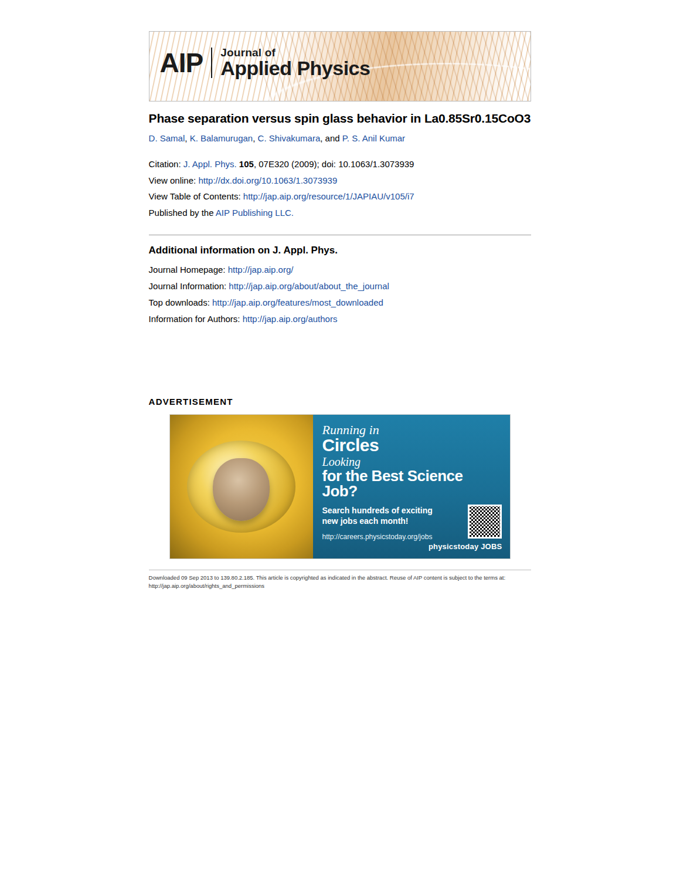AIP Journal of
Applied Physics
Phase separation versus spin glass behavior in La0.85Sr0.15CoO3
D. Samal, K. Balamurugan, C. Shivakumara, and P. S. Anil Kumar
Citation: J. Appl. Phys. 105, 07E320 (2009); doi: 10.1063/1.3073939
View online: http://dx.doi.org/10.1063/1.3073939
View Table of Contents: http://jap.aip.org/resource/1/JAPIAU/v105/i7
Published by the AIP Publishing LLC.
Additional information on J. Appl. Phys.
Journal Homepage: http://jap.aip.org/
Journal Information: http://jap.aip.org/about/about_the_journal
Top downloads: http://jap.aip.org/features/most_downloaded
Information for Authors: http://jap.aip.org/authors
ADVERTISEMENT
Running in
Circles
Looking
for the Best Science Job?
Search hundreds of exciting
new jobs each month!
http://careers.physicstoday.org/jobs
physicstoday JOBS
Downloaded 09 Sep 2013 to 139.80.2.185. This article is copyrighted as indicated in the abstract. Reuse of AIP content is subject to the terms at: http://jap.aip.org/about/rights_and_permissions